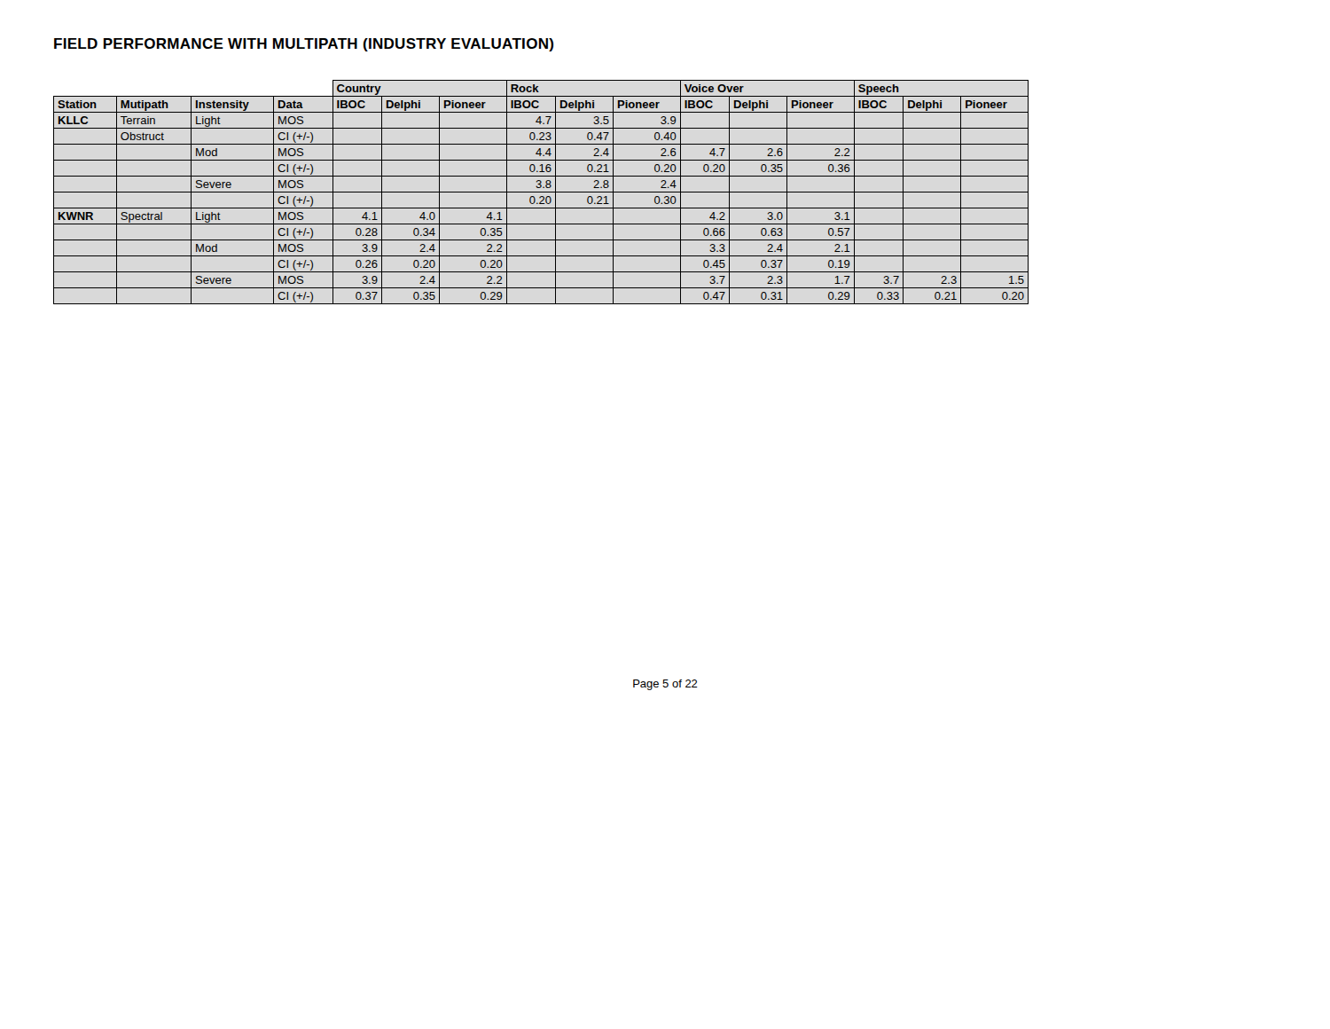FIELD PERFORMANCE WITH MULTIPATH (INDUSTRY EVALUATION)
| | | | | Country | Rock | Voice Over | Speech |
| Station | Mutipath | Instensity | Data | IBOC | Delphi | Pioneer | IBOC | Delphi | Pioneer | IBOC | Delphi | Pioneer | IBOC | Delphi | Pioneer |
| KLLC | Terrain | Light | MOS | | | | 4.7 | 3.5 | 3.9 | | | | | | |
| | Obstruct | | CI (+/-) | | | | 0.23 | 0.47 | 0.40 | | | | | | |
| | | Mod | MOS | | | | 4.4 | 2.4 | 2.6 | 4.7 | 2.6 | 2.2 | | | |
| | | | CI (+/-) | | | | 0.16 | 0.21 | 0.20 | 0.20 | 0.35 | 0.36 | | | |
| | | Severe | MOS | | | | 3.8 | 2.8 | 2.4 | | | | | | |
| | | | CI (+/-) | | | | 0.20 | 0.21 | 0.30 | | | | | | |
| KWNR | Spectral | Light | MOS | 4.1 | 4.0 | 4.1 | | | | 4.2 | 3.0 | 3.1 | | | |
| | | | CI (+/-) | 0.28 | 0.34 | 0.35 | | | | 0.66 | 0.63 | 0.57 | | | |
| | | Mod | MOS | 3.9 | 2.4 | 2.2 | | | | 3.3 | 2.4 | 2.1 | | | |
| | | | CI (+/-) | 0.26 | 0.20 | 0.20 | | | | 0.45 | 0.37 | 0.19 | | | |
| | | Severe | MOS | 3.9 | 2.4 | 2.2 | | | | 3.7 | 2.3 | 1.7 | 3.7 | 2.3 | 1.5 |
| | | | CI (+/-) | 0.37 | 0.35 | 0.29 | | | | 0.47 | 0.31 | 0.29 | 0.33 | 0.21 | 0.20 |
Page 5 of 22